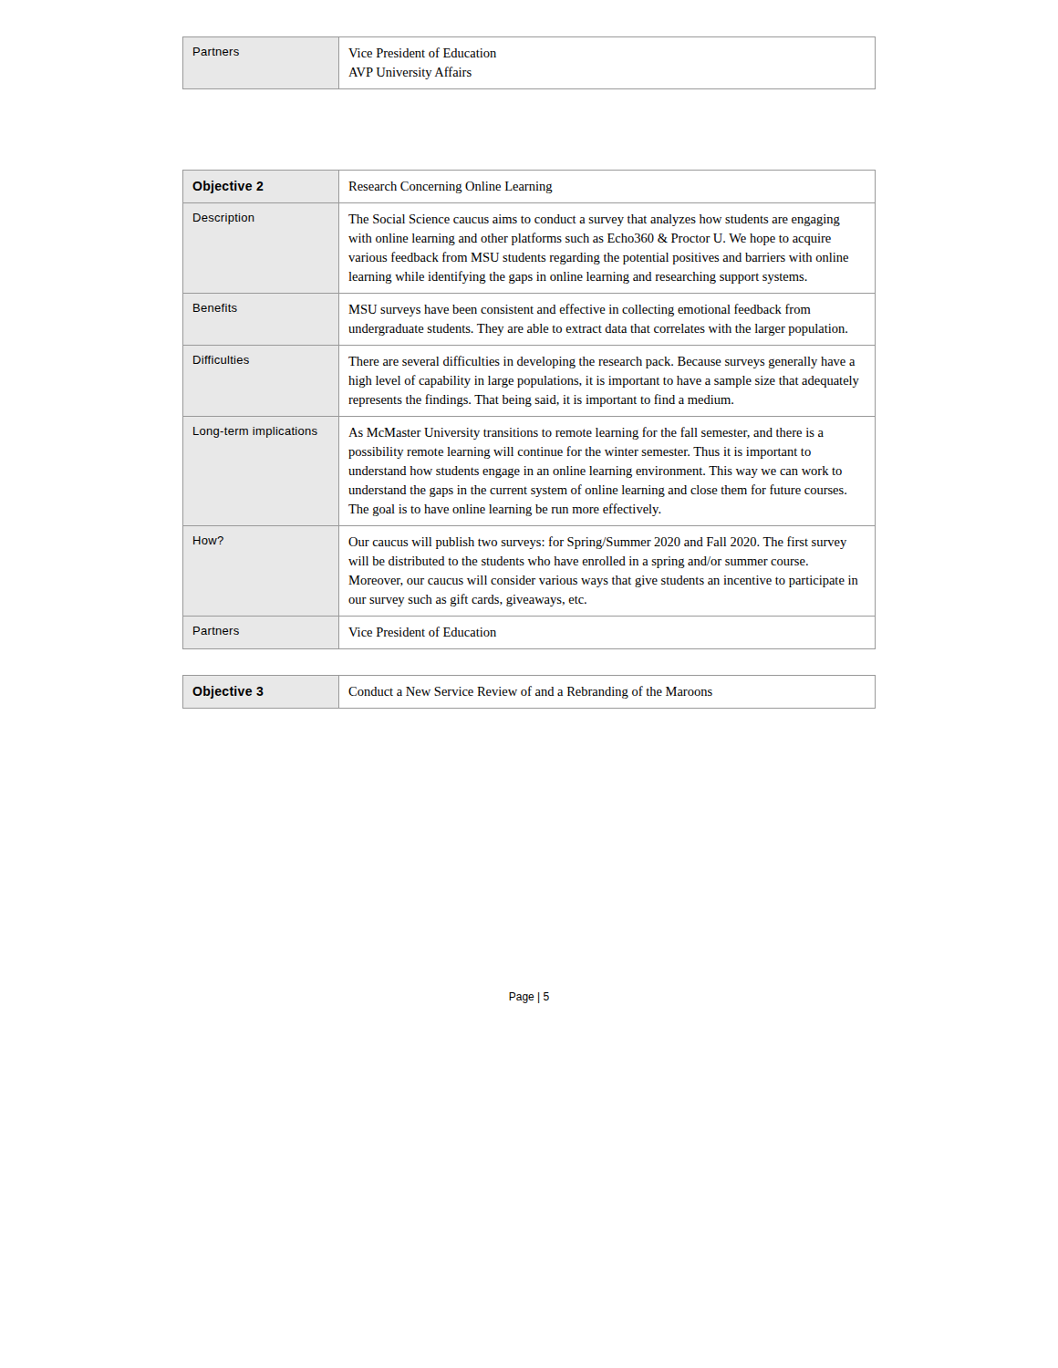| Partners | Vice President of Education AVP University Affairs |
| Objective 2 | Research Concerning Online Learning |
| Description | The Social Science caucus aims to conduct a survey that analyzes how students are engaging with online learning and other platforms such as Echo360 & Proctor U. We hope to acquire various feedback from MSU students regarding the potential positives and barriers with online learning while identifying the gaps in online learning and researching support systems. |
| Benefits | MSU surveys have been consistent and effective in collecting emotional feedback from undergraduate students. They are able to extract data that correlates with the larger population. |
| Difficulties | There are several difficulties in developing the research pack. Because surveys generally have a high level of capability in large populations, it is important to have a sample size that adequately represents the findings. That being said, it is important to find a medium. |
| Long-term implications | As McMaster University transitions to remote learning for the fall semester, and there is a possibility remote learning will continue for the winter semester. Thus it is important to understand how students engage in an online learning environment. This way we can work to understand the gaps in the current system of online learning and close them for future courses. The goal is to have online learning be run more effectively. |
| How? | Our caucus will publish two surveys: for Spring/Summer 2020 and Fall 2020. The first survey will be distributed to the students who have enrolled in a spring and/or summer course. Moreover, our caucus will consider various ways that give students an incentive to participate in our survey such as gift cards, giveaways, etc. |
| Partners | Vice President of Education |
| Objective 3 | Conduct a New Service Review of and a Rebranding of the Maroons |
Page | 5